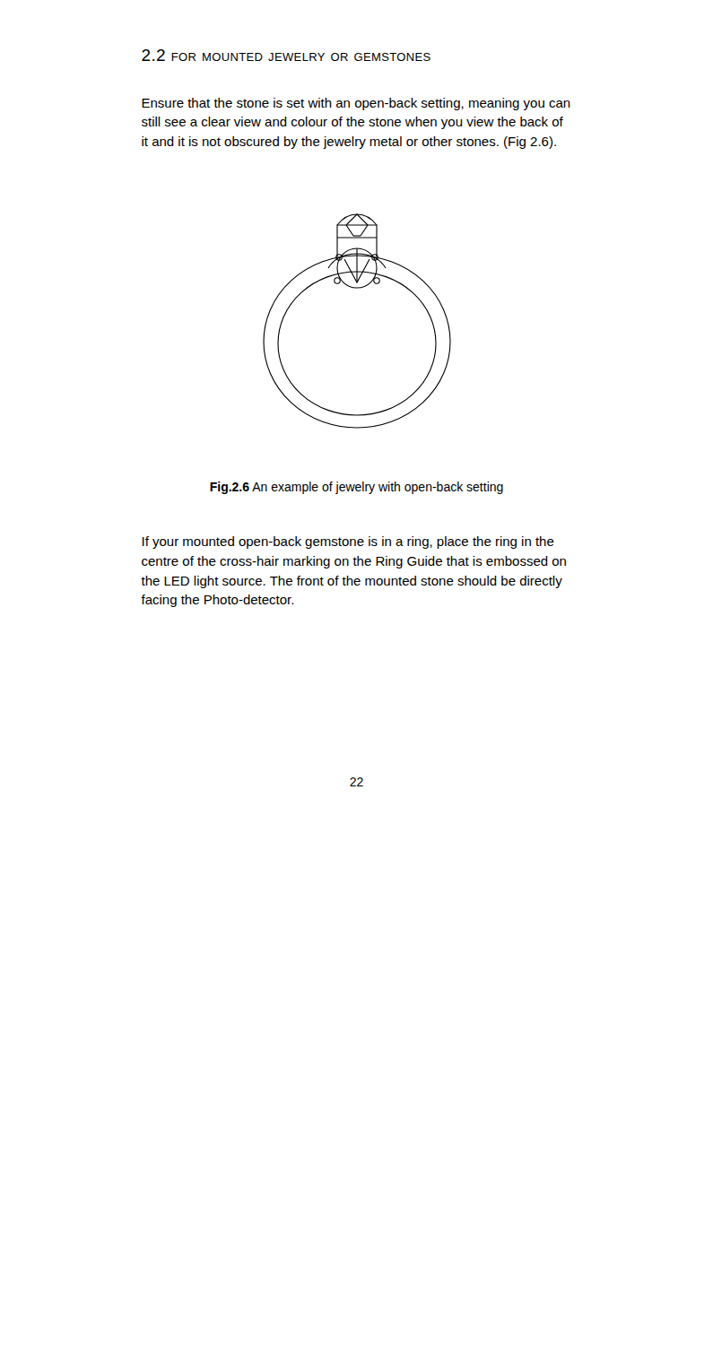2.2 For mounted jewelry or gemstones
Ensure that the stone is set with an open-back setting, meaning you can still see a clear view and colour of the stone when you view the back of it and it is not obscured by the jewelry metal or other stones. (Fig 2.6).
Fig.2.6 An example of jewelry with open-back setting
If your mounted open-back gemstone is in a ring, place the ring in the centre of the cross-hair marking on the Ring Guide that is embossed on the LED light source. The front of the mounted stone should be directly facing the Photo-detector.
22